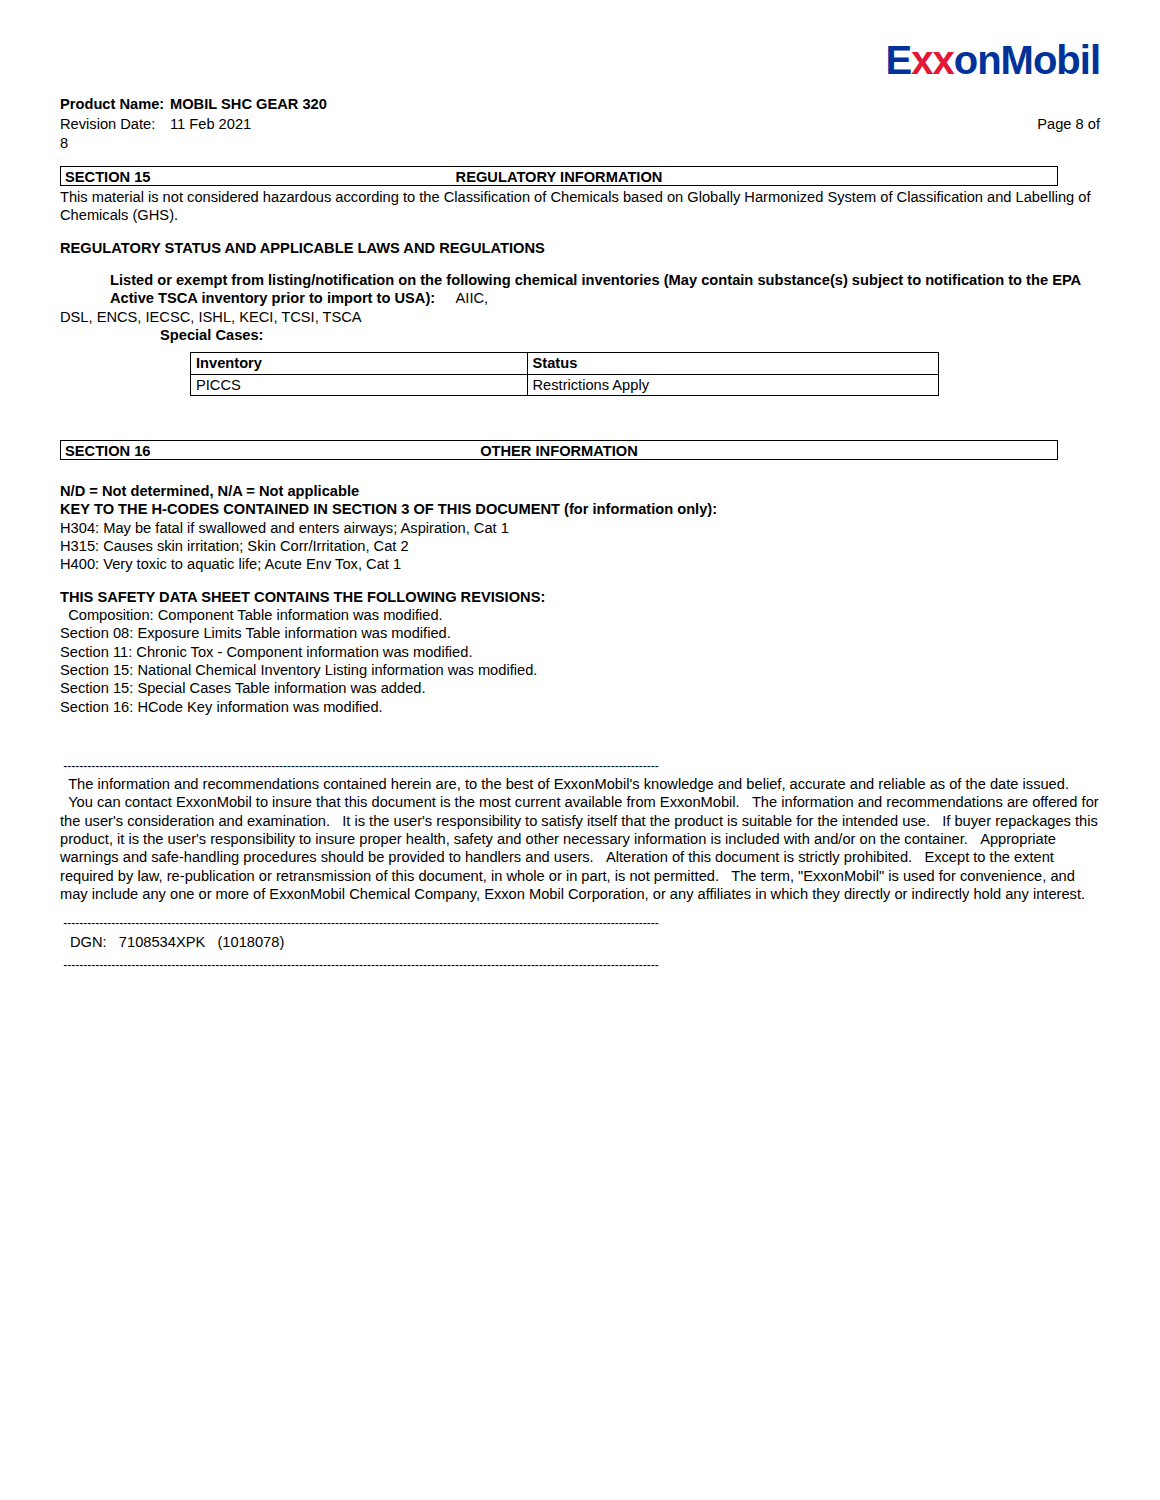Exx onMobil
Product Name: MOBIL SHC GEAR 320
Revision Date: 11 Feb 2021 Page 8 of
8
SECTION 15 REGULATORY INFORMATION
This material is not considered hazardous according to the Classification of Chemicals based on Globally Harmonized System of Classification and Labelling of Chemicals (GHS).
REGULATORY STATUS AND APPLICABLE LAWS AND REGULATIONS
Listed or exempt from listing/notification on the following chemical inventories (May contain substance(s) subject to notification to the EPA Active TSCA inventory prior to import to USA): AIIC,
DSL, ENCS, IECSC, ISHL, KECI, TCSI, TSCA
Special Cases:
| Inventory | Status |
| PICCS | Restrictions Apply |
SECTION 16 OTHER INFORMATION
N/D = Not determined, N/A = Not applicable
KEY TO THE H-CODES CONTAINED IN SECTION 3 OF THIS DOCUMENT (for information only):
H304: May be fatal if swallowed and enters airways; Aspiration, Cat 1
H315: Causes skin irritation; Skin Corr/Irritation, Cat 2
H400: Very toxic to aquatic life; Acute Env Tox, Cat 1
THIS SAFETY DATA SHEET CONTAINS THE FOLLOWING REVISIONS:
Composition: Component Table information was modified.
Section 08: Exposure Limits Table information was modified.
Section 11: Chronic Tox - Component information was modified.
Section 15: National Chemical Inventory Listing information was modified.
Section 15: Special Cases Table information was added.
Section 16: HCode Key information was modified.
-----------------------------------------------------------------------------------------------------------------------------------------------------
The information and recommendations contained herein are, to the best of ExxonMobil's knowledge and belief, accurate and reliable as of the date issued. You can contact ExxonMobil to insure that this document is the most current available from ExxonMobil. The information and recommendations are offered for the user's consideration and examination. It is the user's responsibility to satisfy itself that the product is suitable for the intended use. If buyer repackages this product, it is the user's responsibility to insure proper health, safety and other necessary information is included with and/or on the container. Appropriate warnings and safe-handling procedures should be provided to handlers and users. Alteration of this document is strictly prohibited. Except to the extent required by law, re-publication or retransmission of this document, in whole or in part, is not permitted. The term, "ExxonMobil" is used for convenience, and may include any one or more of ExxonMobil Chemical Company, Exxon Mobil Corporation, or any affiliates in which they directly or indirectly hold any interest.
-----------------------------------------------------------------------------------------------------------------------------------------------------
DGN: 7108534XPK (1018078)
-----------------------------------------------------------------------------------------------------------------------------------------------------